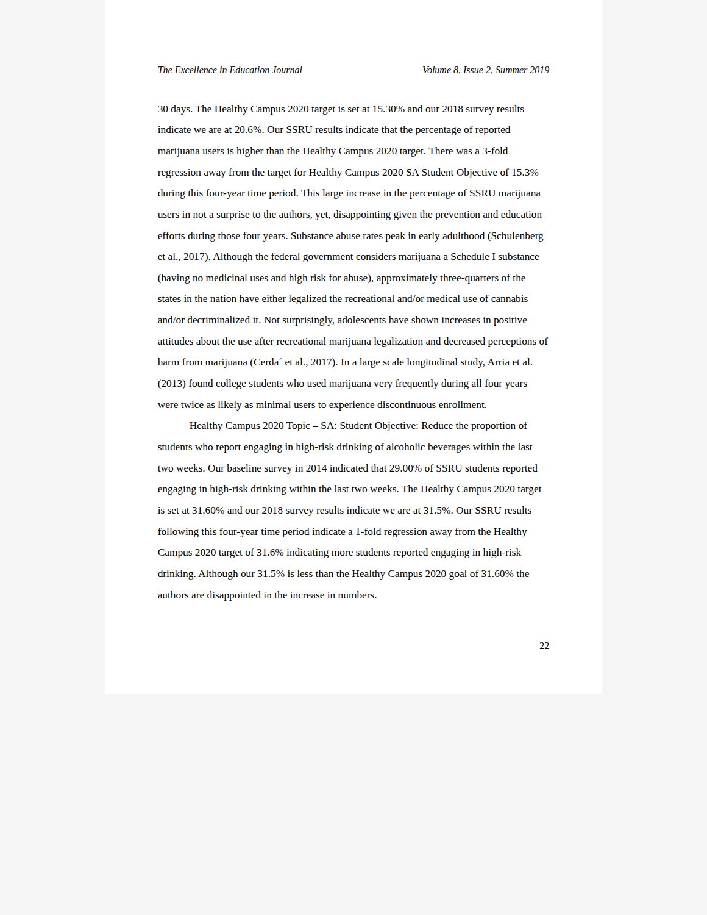The Excellence in Education Journal
Volume 8, Issue 2, Summer 2019
30 days. The Healthy Campus 2020 target is set at 15.30% and our 2018 survey results indicate we are at 20.6%. Our SSRU results indicate that the percentage of reported marijuana users is higher than the Healthy Campus 2020 target. There was a 3-fold regression away from the target for Healthy Campus 2020 SA Student Objective of 15.3% during this four-year time period. This large increase in the percentage of SSRU marijuana users in not a surprise to the authors, yet, disappointing given the prevention and education efforts during those four years. Substance abuse rates peak in early adulthood (Schulenberg et al., 2017). Although the federal government considers marijuana a Schedule I substance (having no medicinal uses and high risk for abuse), approximately three-quarters of the states in the nation have either legalized the recreational and/or medical use of cannabis and/or decriminalized it. Not surprisingly, adolescents have shown increases in positive attitudes about the use after recreational marijuana legalization and decreased perceptions of harm from marijuana (Cerda´ et al., 2017). In a large scale longitudinal study, Arria et al. (2013) found college students who used marijuana very frequently during all four years were twice as likely as minimal users to experience discontinuous enrollment.
Healthy Campus 2020 Topic – SA: Student Objective: Reduce the proportion of students who report engaging in high-risk drinking of alcoholic beverages within the last two weeks. Our baseline survey in 2014 indicated that 29.00% of SSRU students reported engaging in high-risk drinking within the last two weeks. The Healthy Campus 2020 target is set at 31.60% and our 2018 survey results indicate we are at 31.5%. Our SSRU results following this four-year time period indicate a 1-fold regression away from the Healthy Campus 2020 target of 31.6% indicating more students reported engaging in high-risk drinking. Although our 31.5% is less than the Healthy Campus 2020 goal of 31.60% the authors are disappointed in the increase in numbers.
22